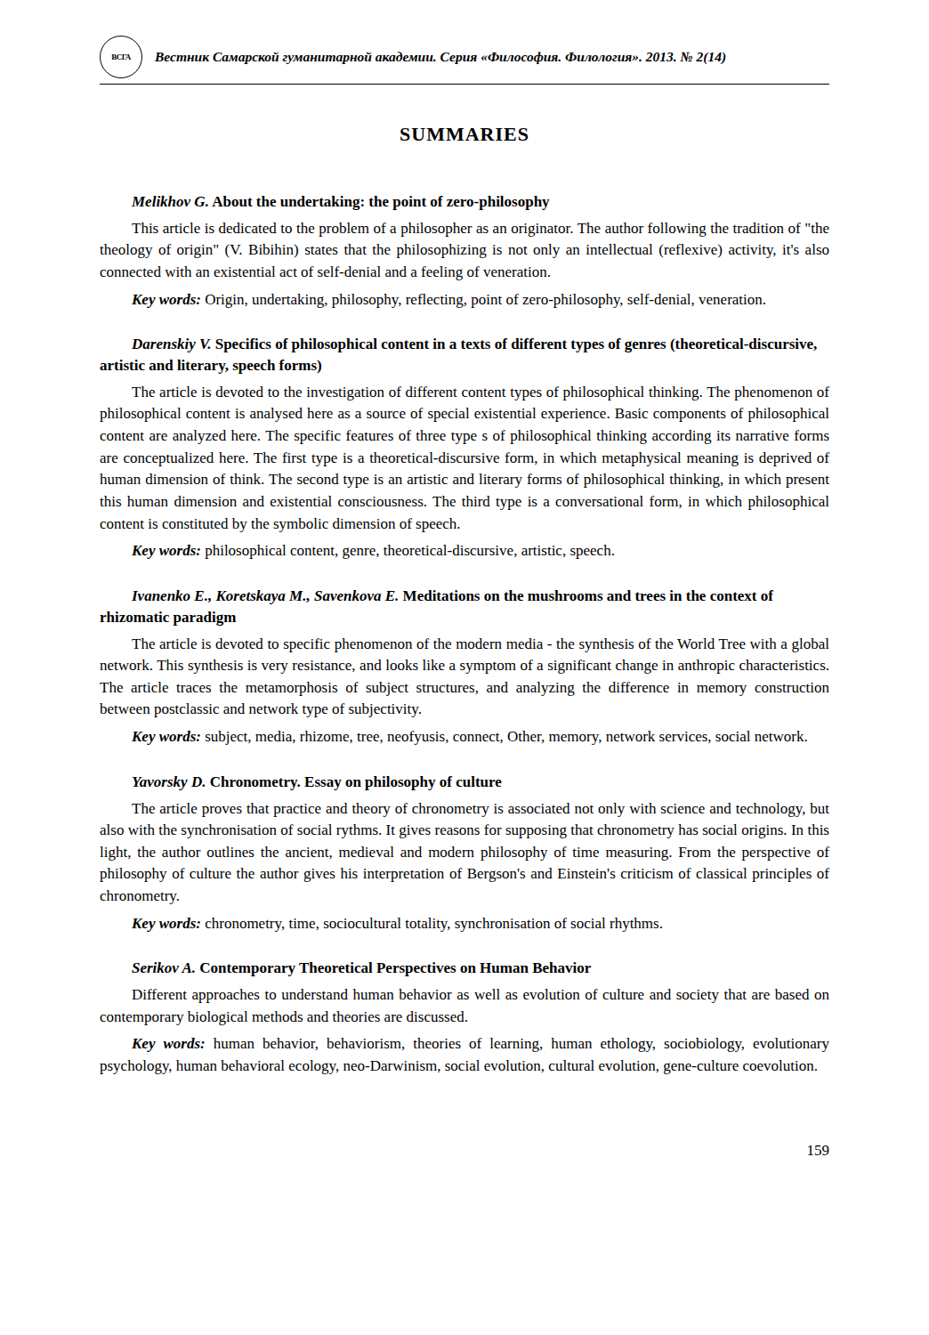ВСГА
Вестник Самарской гуманитарной академии. Серия «Философия. Филология». 2013. № 2(14)
SUMMARIES
Melikhov G. About the undertaking: the point of zero-philosophy
This article is dedicated to the problem of a philosopher as an originator. The author following the tradition of "the theology of origin" (V. Bibihin) states that the philosophizing is not only an intellectual (reflexive) activity, it's also connected with an existential act of self-denial and a feeling of veneration.
Key words: Origin, undertaking, philosophy, reflecting, point of zero-philosophy, self-denial, veneration.
Darenskiy V. Specifics of philosophical content in a texts of different types of genres (theoretical-discursive, artistic and literary, speech forms)
The article is devoted to the investigation of different content types of philosophical thinking. The phenomenon of philosophical content is analysed here as a source of special existential experience. Basic components of philosophical content are analyzed here. The specific features of three type s of philosophical thinking according its narrative forms are conceptualized here. The first type is a theoretical-discursive form, in which metaphysical meaning is deprived of human dimension of think. The second type is an artistic and literary forms of philosophical thinking, in which present this human dimension and existential consciousness. The third type is a conversational form, in which philosophical content is constituted by the symbolic dimension of speech.
Key words: philosophical content, genre, theoretical-discursive, artistic, speech.
Ivanenko E., Koretskaya M., Savenkova E. Meditations on the mushrooms and trees in the context of rhizomatic paradigm
The article is devoted to specific phenomenon of the modern media - the synthesis of the World Tree with a global network. This synthesis is very resistance, and looks like a symptom of a significant change in anthropic characteristics. The article traces the metamorphosis of subject structures, and analyzing the difference in memory construction between postclassic and network type of subjectivity.
Key words: subject, media, rhizome, tree, neofyusis, connect, Other, memory, network services, social network.
Yavorsky D. Chronometry. Essay on philosophy of culture
The article proves that practice and theory of chronometry is associated not only with science and technology, but also with the synchronisation of social rythms. It gives reasons for supposing that chronometry has social origins. In this light, the author outlines the ancient, medieval and modern philosophy of time measuring. From the perspective of philosophy of culture the author gives his interpretation of Bergson's and Einstein's criticism of classical principles of chronometry.
Key words: chronometry, time, sociocultural totality, synchronisation of social rhythms.
Serikov A. Contemporary Theoretical Perspectives on Human Behavior
Different approaches to understand human behavior as well as evolution of culture and society that are based on contemporary biological methods and theories are discussed.
Key words: human behavior, behaviorism, theories of learning, human ethology, sociobiology, evolutionary psychology, human behavioral ecology, neo-Darwinism, social evolution, cultural evolution, gene-culture coevolution.
159